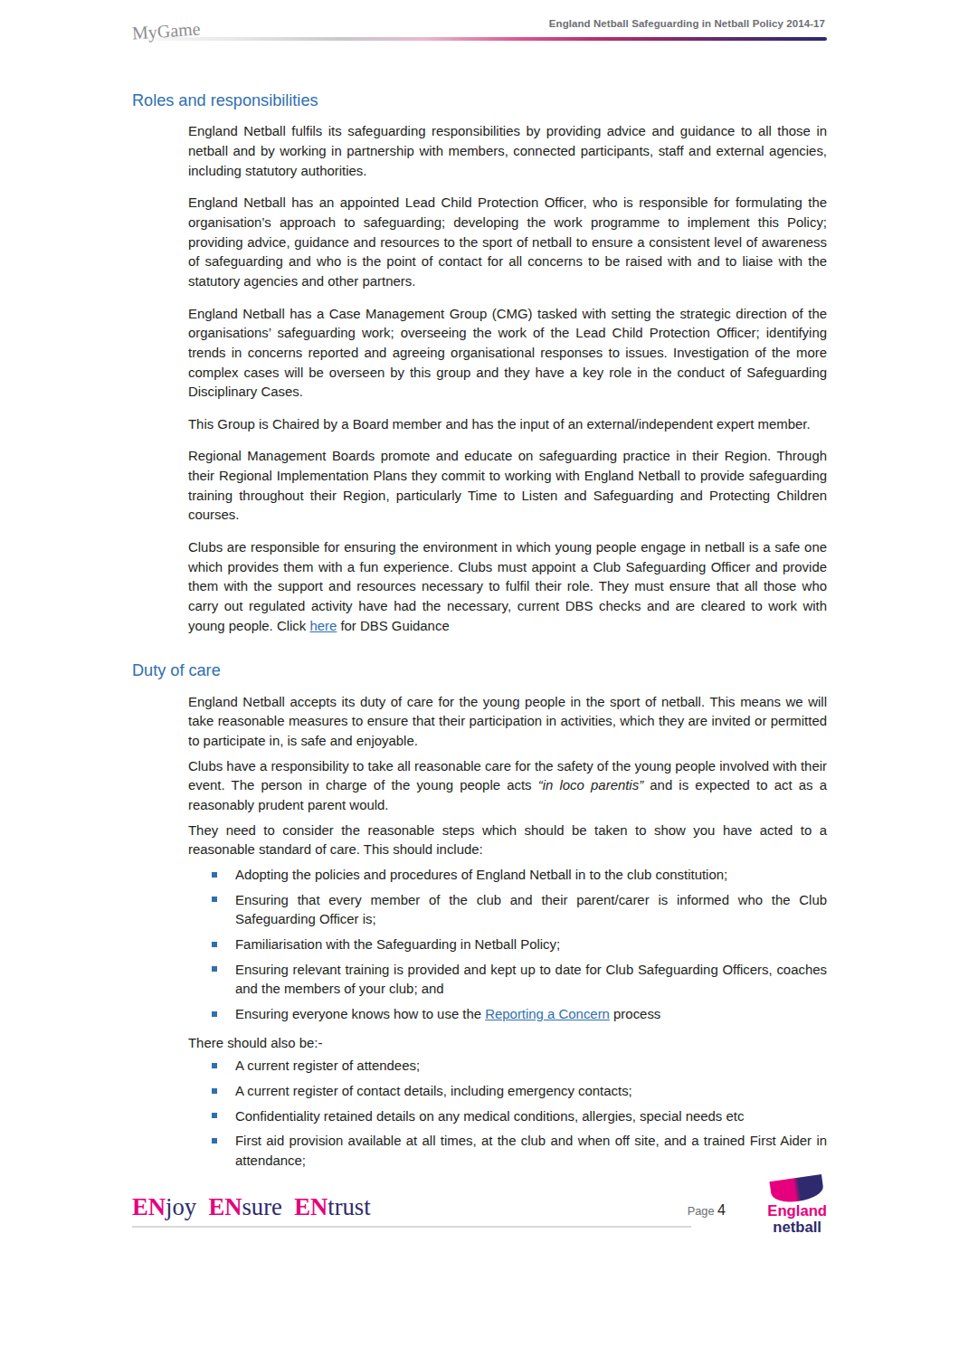MyGame
England Netball Safeguarding in Netball Policy 2014-17
Roles and responsibilities
England Netball fulfils its safeguarding responsibilities by providing advice and guidance to all those in netball and by working in partnership with members, connected participants, staff and external agencies, including statutory authorities.
England Netball has an appointed Lead Child Protection Officer, who is responsible for formulating the organisation’s approach to safeguarding; developing the work programme to implement this Policy; providing advice, guidance and resources to the sport of netball to ensure a consistent level of awareness of safeguarding and who is the point of contact for all concerns to be raised with and to liaise with the statutory agencies and other partners.
England Netball has a Case Management Group (CMG) tasked with setting the strategic direction of the organisations’ safeguarding work; overseeing the work of the Lead Child Protection Officer; identifying trends in concerns reported and agreeing organisational responses to issues. Investigation of the more complex cases will be overseen by this group and they have a key role in the conduct of Safeguarding Disciplinary Cases.
This Group is Chaired by a Board member and has the input of an external/independent expert member.
Regional Management Boards promote and educate on safeguarding practice in their Region. Through their Regional Implementation Plans they commit to working with England Netball to provide safeguarding training throughout their Region, particularly Time to Listen and Safeguarding and Protecting Children courses.
Clubs are responsible for ensuring the environment in which young people engage in netball is a safe one which provides them with a fun experience. Clubs must appoint a Club Safeguarding Officer and provide them with the support and resources necessary to fulfil their role. They must ensure that all those who carry out regulated activity have had the necessary, current DBS checks and are cleared to work with young people. Click here for DBS Guidance
Duty of care
England Netball accepts its duty of care for the young people in the sport of netball. This means we will take reasonable measures to ensure that their participation in activities, which they are invited or permitted to participate in, is safe and enjoyable.
Clubs have a responsibility to take all reasonable care for the safety of the young people involved with their event. The person in charge of the young people acts “in loco parentis” and is expected to act as a reasonably prudent parent would.
They need to consider the reasonable steps which should be taken to show you have acted to a reasonable standard of care. This should include:
Adopting the policies and procedures of England Netball in to the club constitution;
Ensuring that every member of the club and their parent/carer is informed who the Club Safeguarding Officer is;
Familiarisation with the Safeguarding in Netball Policy;
Ensuring relevant training is provided and kept up to date for Club Safeguarding Officers, coaches and the members of your club; and
Ensuring everyone knows how to use the Reporting a Concern process
There should also be:-
A current register of attendees;
A current register of contact details, including emergency contacts;
Confidentiality retained details on any medical conditions, allergies, special needs etc
First aid provision available at all times, at the club and when off site, and a trained First Aider in attendance;
EN joy EN sure EN trust
Page 4
England
netball